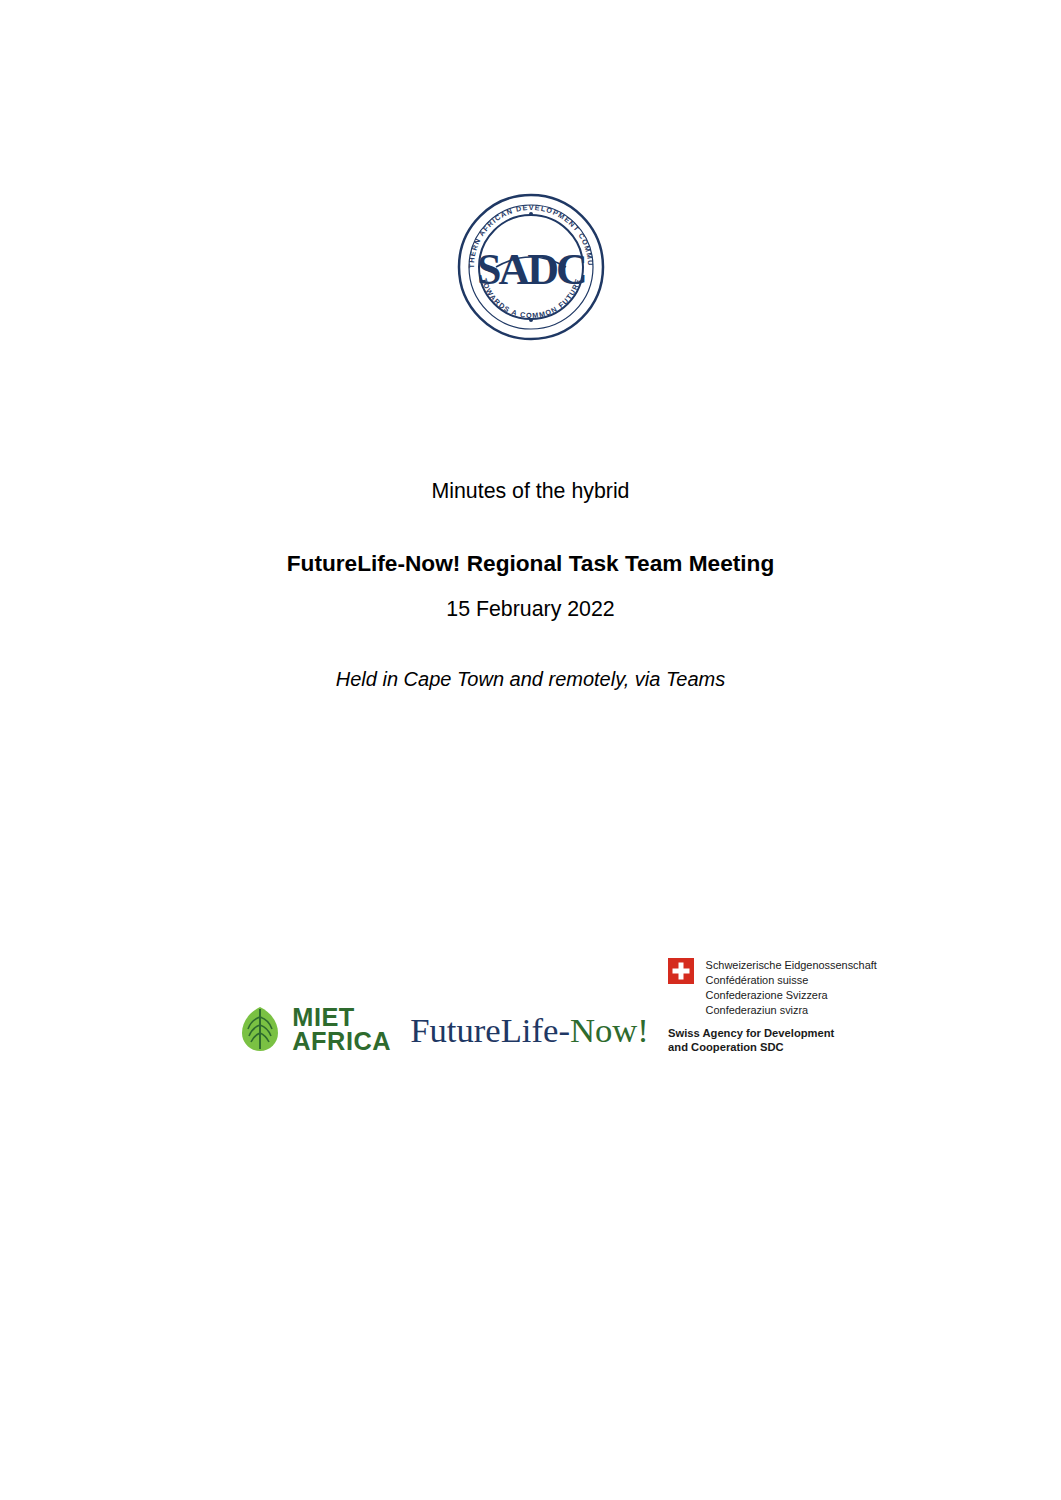SOUTHERN AFRICAN DEVELOPMENT COMMUNITY TOWARDS A COMMON FUTURE SADC
Minutes of the hybrid
FutureLife-Now! Regional Task Team Meeting
15 February 2022
Held in Cape Town and remotely, via Teams
MIET AFRICA
FutureLife-Now!
Schweizerische Eidgenossenschaft
Confédération suisse
Confederazione Svizzera
Confederaziun svizra
Swiss Agency for Development
and Cooperation SDC